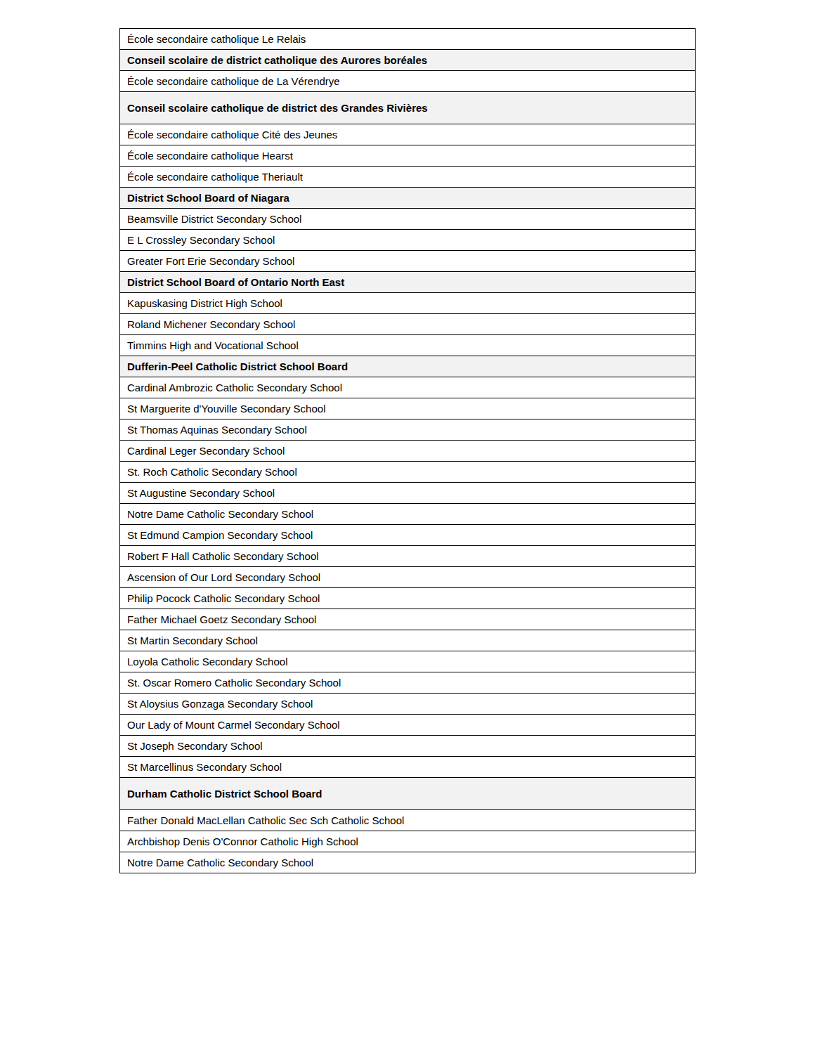| École secondaire catholique Le Relais |
| Conseil scolaire de district catholique des Aurores boréales |
| École secondaire catholique de La Vérendrye |
| Conseil scolaire catholique de district des Grandes Rivières |
| École secondaire catholique Cité des Jeunes |
| École secondaire catholique Hearst |
| École secondaire catholique Theriault |
| District School Board of Niagara |
| Beamsville District Secondary School |
| E L Crossley Secondary School |
| Greater Fort Erie Secondary School |
| District School Board of Ontario North East |
| Kapuskasing District High School |
| Roland Michener Secondary School |
| Timmins High and Vocational School |
| Dufferin-Peel Catholic District School Board |
| Cardinal Ambrozic Catholic Secondary School |
| St Marguerite d'Youville Secondary School |
| St Thomas Aquinas Secondary School |
| Cardinal Leger Secondary School |
| St. Roch Catholic Secondary School |
| St Augustine Secondary School |
| Notre Dame Catholic Secondary School |
| St Edmund Campion Secondary School |
| Robert F Hall Catholic Secondary School |
| Ascension of Our Lord Secondary School |
| Philip Pocock Catholic Secondary School |
| Father Michael Goetz Secondary School |
| St Martin Secondary School |
| Loyola Catholic Secondary School |
| St. Oscar Romero Catholic Secondary School |
| St Aloysius Gonzaga Secondary School |
| Our Lady of Mount Carmel Secondary School |
| St Joseph Secondary School |
| St Marcellinus Secondary School |
| Durham Catholic District School Board |
| Father Donald MacLellan Catholic Sec Sch Catholic School |
| Archbishop Denis O'Connor Catholic High School |
| Notre Dame Catholic Secondary School |